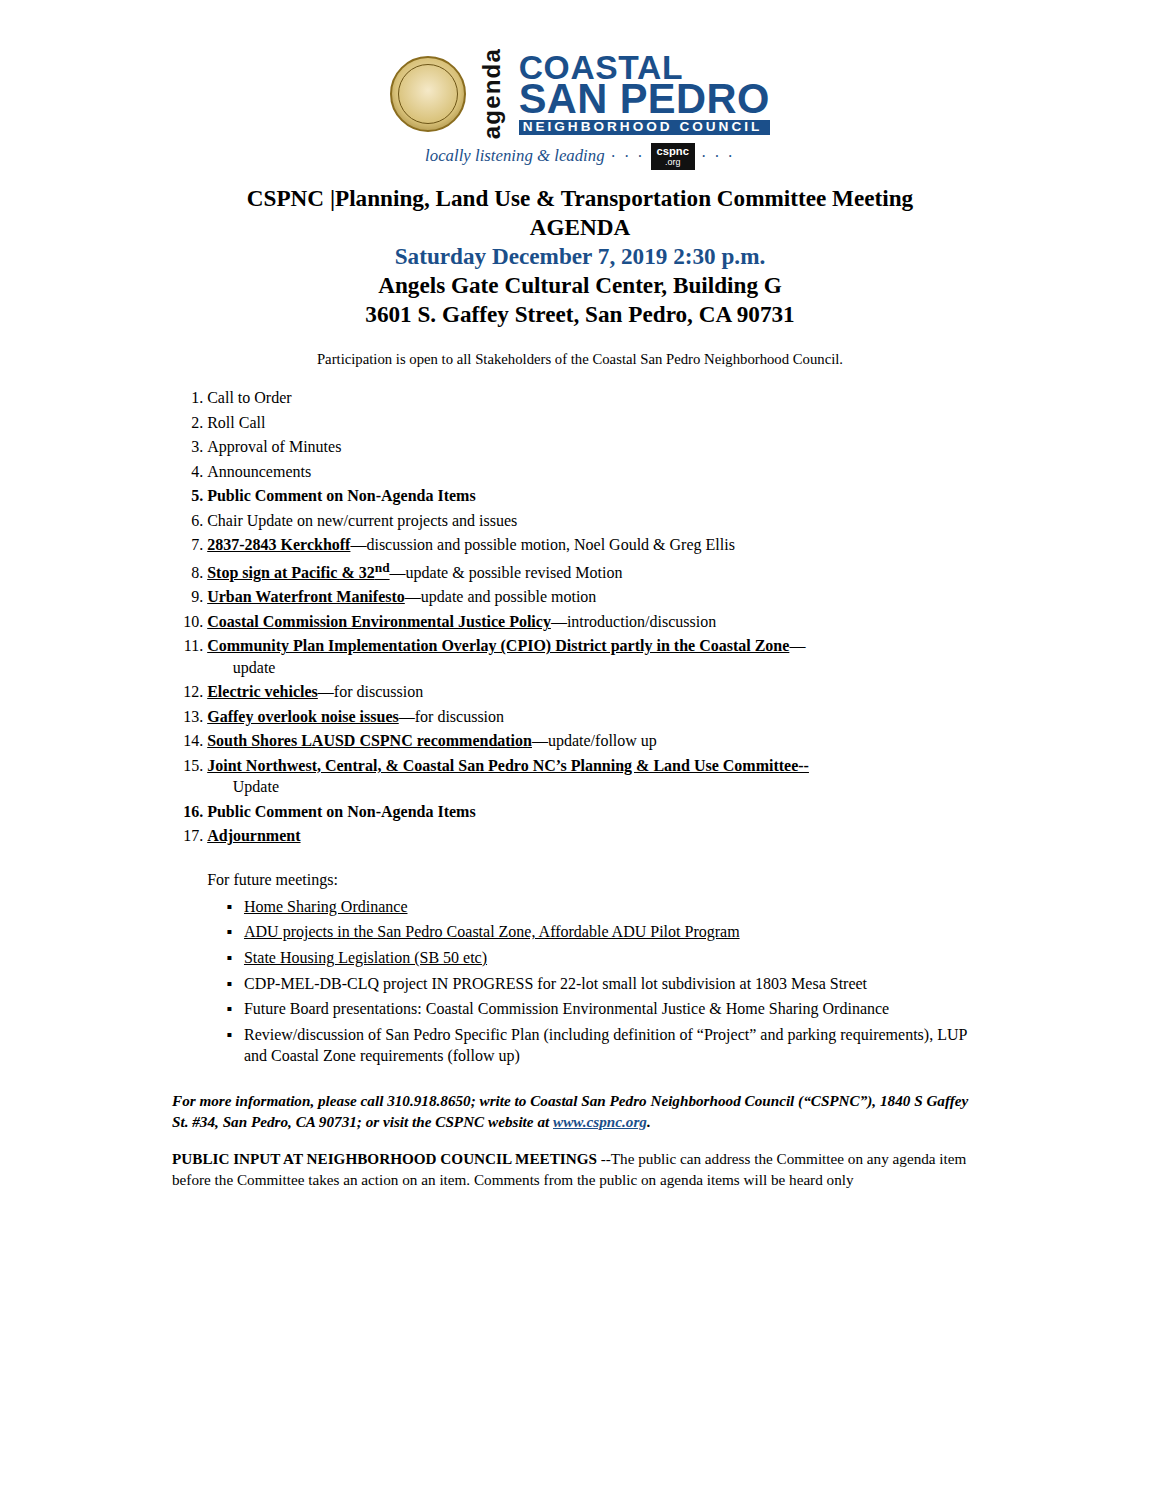agenda
COASTAL SAN PEDRO NEIGHBORHOOD COUNCIL
locally listening & leading · · · cspnc.org · · ·
CSPNC |Planning, Land Use & Transportation Committee Meeting
AGENDA
Saturday December 7, 2019 2:30 p.m.
Angels Gate Cultural Center, Building G
3601 S. Gaffey Street, San Pedro, CA 90731
Participation is open to all Stakeholders of the Coastal San Pedro Neighborhood Council.
Call to Order
Roll Call
Approval of Minutes
Announcements
Public Comment on Non-Agenda Items
Chair Update on new/current projects and issues
2837-2843 Kerckhoff—discussion and possible motion, Noel Gould & Greg Ellis
Stop sign at Pacific & 32nd—update & possible revised Motion
Urban Waterfront Manifesto—update and possible motion
Coastal Commission Environmental Justice Policy—introduction/discussion
Community Plan Implementation Overlay (CPIO) District partly in the Coastal Zone—update
Electric vehicles—for discussion
Gaffey overlook noise issues—for discussion
South Shores LAUSD CSPNC recommendation—update/follow up
Joint Northwest, Central, & Coastal San Pedro NC’s Planning & Land Use Committee--Update
Public Comment on Non-Agenda Items
Adjournment
For future meetings:
Home Sharing Ordinance
ADU projects in the San Pedro Coastal Zone, Affordable ADU Pilot Program
State Housing Legislation (SB 50 etc)
CDP-MEL-DB-CLQ project IN PROGRESS for 22-lot small lot subdivision at 1803 Mesa Street
Future Board presentations: Coastal Commission Environmental Justice & Home Sharing Ordinance
Review/discussion of San Pedro Specific Plan (including definition of “Project” and parking requirements), LUP and Coastal Zone requirements (follow up)
For more information, please call 310.918.8650; write to Coastal San Pedro Neighborhood Council (“CSPNC”), 1840 S Gaffey St. #34, San Pedro, CA 90731; or visit the CSPNC website at www.cspnc.org.
PUBLIC INPUT AT NEIGHBORHOOD COUNCIL MEETINGS --The public can address the Committee on any agenda item before the Committee takes an action on an item. Comments from the public on agenda items will be heard only